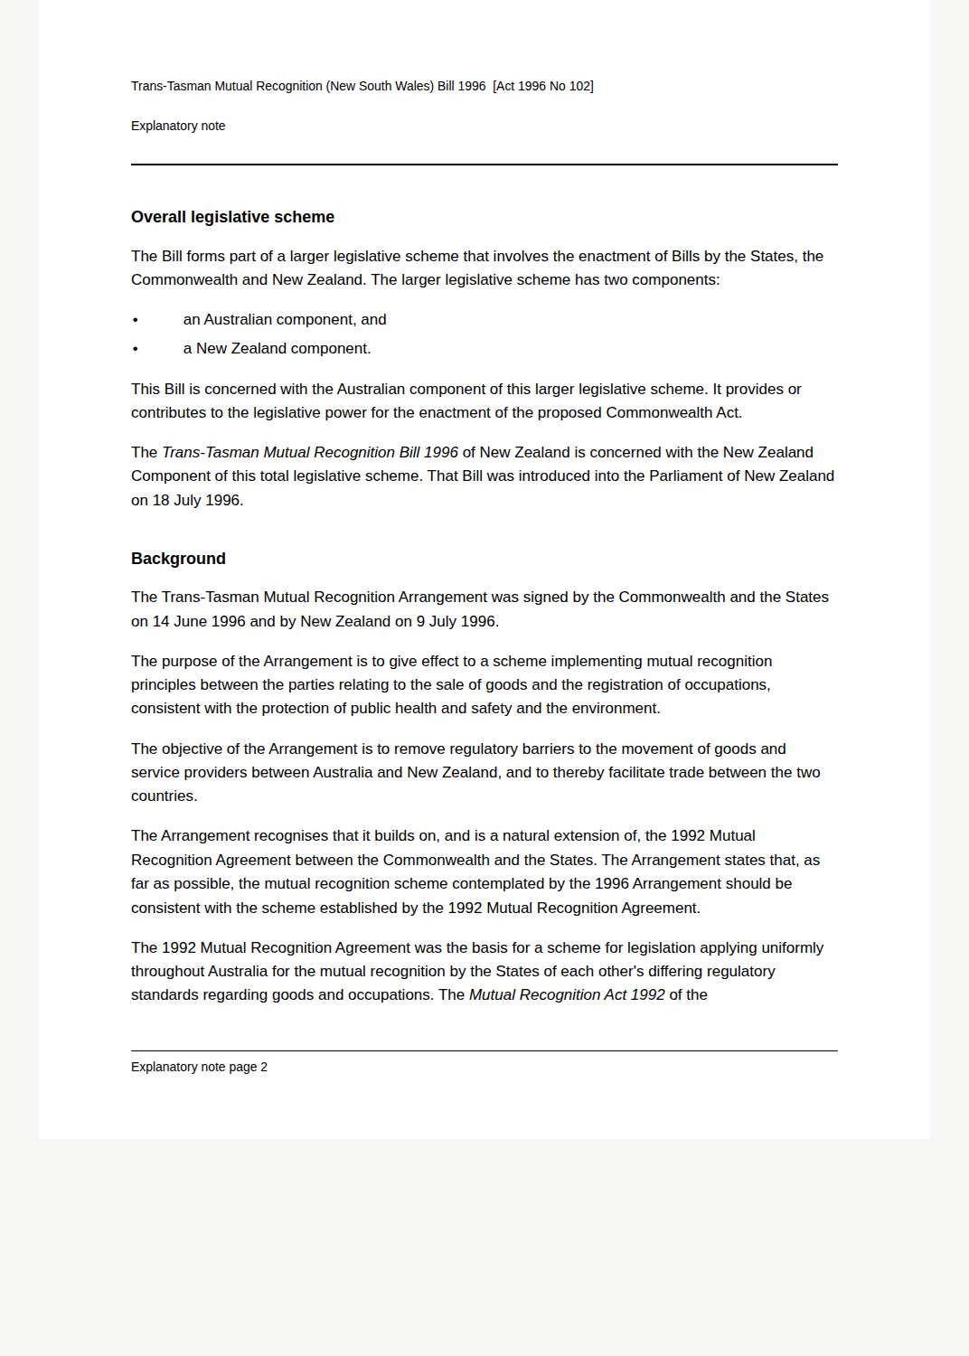Trans-Tasman Mutual Recognition (New South Wales) Bill 1996 [Act 1996 No 102]
Explanatory note
Overall legislative scheme
The Bill forms part of a larger legislative scheme that involves the enactment of Bills by the States, the Commonwealth and New Zealand. The larger legislative scheme has two components:
an Australian component, and
a New Zealand component.
This Bill is concerned with the Australian component of this larger legislative scheme. It provides or contributes to the legislative power for the enactment of the proposed Commonwealth Act.
The Trans-Tasman Mutual Recognition Bill 1996 of New Zealand is concerned with the New Zealand Component of this total legislative scheme. That Bill was introduced into the Parliament of New Zealand on 18 July 1996.
Background
The Trans-Tasman Mutual Recognition Arrangement was signed by the Commonwealth and the States on 14 June 1996 and by New Zealand on 9 July 1996.
The purpose of the Arrangement is to give effect to a scheme implementing mutual recognition principles between the parties relating to the sale of goods and the registration of occupations, consistent with the protection of public health and safety and the environment.
The objective of the Arrangement is to remove regulatory barriers to the movement of goods and service providers between Australia and New Zealand, and to thereby facilitate trade between the two countries.
The Arrangement recognises that it builds on, and is a natural extension of, the 1992 Mutual Recognition Agreement between the Commonwealth and the States. The Arrangement states that, as far as possible, the mutual recognition scheme contemplated by the 1996 Arrangement should be consistent with the scheme established by the 1992 Mutual Recognition Agreement.
The 1992 Mutual Recognition Agreement was the basis for a scheme for legislation applying uniformly throughout Australia for the mutual recognition by the States of each other's differing regulatory standards regarding goods and occupations. The Mutual Recognition Act 1992 of the
Explanatory note page 2